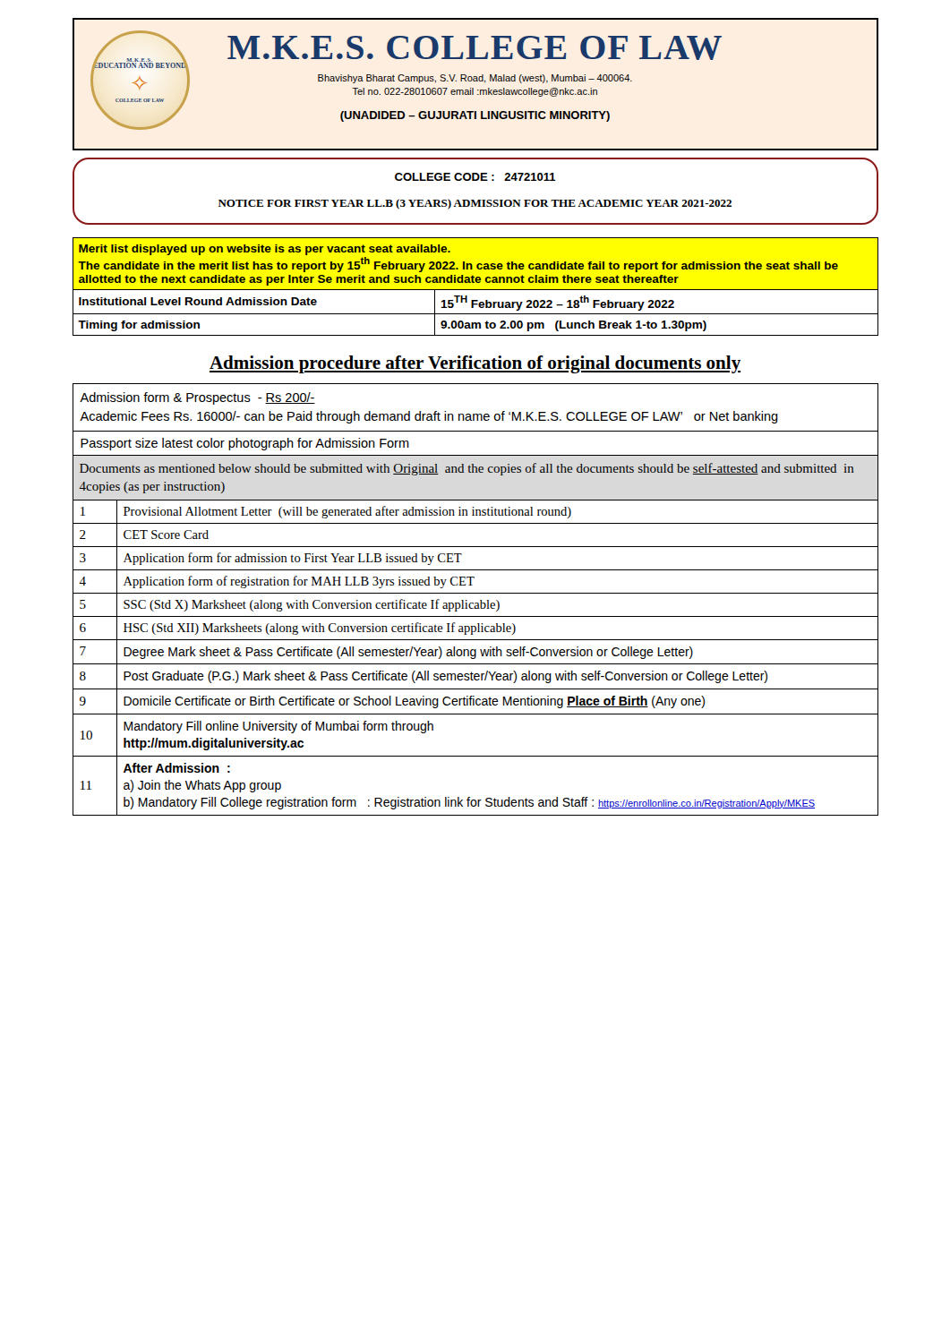M.K.E.S.
EDUCATION AND BEYOND
✧
COLLEGE OF LAW
M.K.E.S. COLLEGE OF LAW
Bhavishya Bharat Campus, S.V. Road, Malad (west), Mumbai – 400064.
Tel no. 022-28010607 email :mkeslawcollege@nkc.ac.in
(UNADIDED – GUJURATI LINGUSITIC MINORITY)
COLLEGE CODE : 24721011
NOTICE FOR FIRST YEAR LL.B (3 YEARS) ADMISSION FOR THE ACADEMIC YEAR 2021-2022
| Merit list displayed up on website is as per vacant seat available. The candidate in the merit list has to report by 15 th February 2022. In case the candidate fail to report for admission the seat shall be allotted to the next candidate as per Inter Se merit and such candidate cannot claim there seat thereafter |
| Institutional Level Round Admission Date | 15 TH February 2022 – 18 th February 2022 |
| Timing for admission | 9.00am to 2.00 pm (Lunch Break 1-to 1.30pm) |
Admission procedure after Verification of original documents only
| Admission form & Prospectus - Rs 200/- Academic Fees Rs. 16000/- can be Paid through demand draft in name of ‘M.K.E.S. COLLEGE OF LAW’ or Net banking |
| Passport size latest color photograph for Admission Form |
| Documents as mentioned below should be submitted with Original and the copies of all the documents should be self-attested and submitted in 4copies (as per instruction) |
| 1 | Provisional Allotment Letter (will be generated after admission in institutional round) |
| 2 | CET Score Card |
| 3 | Application form for admission to First Year LLB issued by CET |
| 4 | Application form of registration for MAH LLB 3yrs issued by CET |
| 5 | SSC (Std X) Marksheet (along with Conversion certificate If applicable) |
| 6 | HSC (Std XII) Marksheets (along with Conversion certificate If applicable) |
| 7 | Degree Mark sheet & Pass Certificate (All semester/Year) along with self-Conversion or College Letter) |
| 8 | Post Graduate (P.G.) Mark sheet & Pass Certificate (All semester/Year) along with self-Conversion or College Letter) |
| 9 | Domicile Certificate or Birth Certificate or School Leaving Certificate Mentioning Place of Birth (Any one) |
| 10 | Mandatory Fill online University of Mumbai form through http://mum.digitaluniversity.ac |
| 11 | After Admission : a) Join the Whats App group b) Mandatory Fill College registration form : Registration link for Students and Staff : https://enrollonline.co.in/Registration/Apply/MKES |